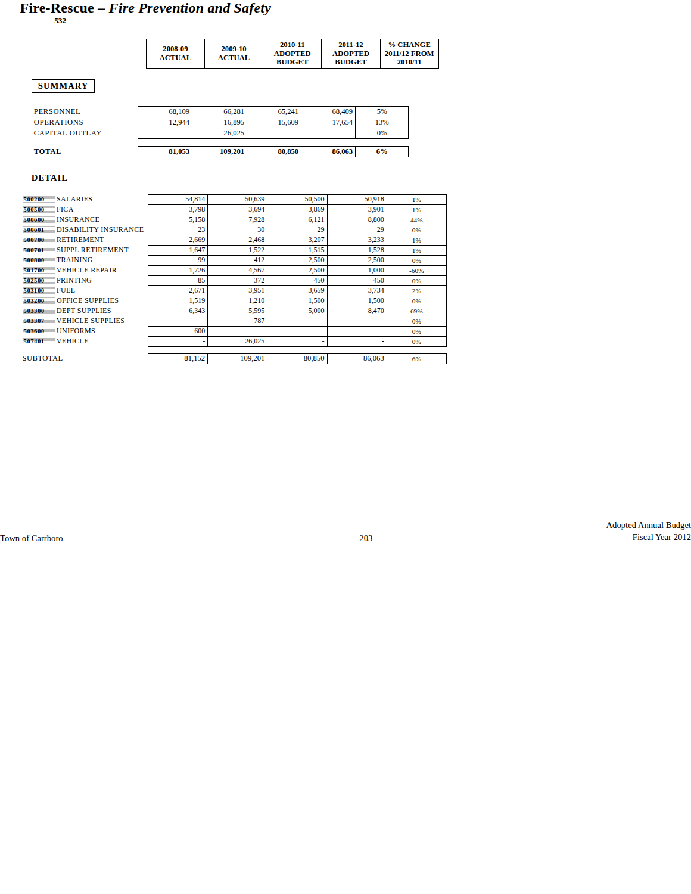Fire-Rescue – Fire Prevention and Safety
532
| 2008-09 ACTUAL | 2009-10 ACTUAL | 2010-11 ADOPTED BUDGET | 2011-12 ADOPTED BUDGET | % CHANGE 2011/12 FROM 2010/11 |
SUMMARY
| PERSONNEL | 68,109 | 66,281 | 65,241 | 68,409 | 5% |
| OPERATIONS | 12,944 | 16,895 | 15,609 | 17,654 | 13% |
| CAPITAL OUTLAY | - | 26,025 | - | - | 0% |
| TOTAL | 81,053 | 109,201 | 80,850 | 86,063 | 6% |
DETAIL
| 500200 SALARIES | 54,814 | 50,639 | 50,500 | 50,918 | 1% |
| 500500 FICA | 3,798 | 3,694 | 3,869 | 3,901 | 1% |
| 500600 INSURANCE | 5,158 | 7,928 | 6,121 | 8,800 | 44% |
| 500601 DISABILITY INSURANCE | 23 | 30 | 29 | 29 | 0% |
| 500700 RETIREMENT | 2,669 | 2,468 | 3,207 | 3,233 | 1% |
| 500701 SUPPL RETIREMENT | 1,647 | 1,522 | 1,515 | 1,528 | 1% |
| 500800 TRAINING | 99 | 412 | 2,500 | 2,500 | 0% |
| 501700 VEHICLE REPAIR | 1,726 | 4,567 | 2,500 | 1,000 | -60% |
| 502500 PRINTING | 85 | 372 | 450 | 450 | 0% |
| 503100 FUEL | 2,671 | 3,951 | 3,659 | 3,734 | 2% |
| 503200 OFFICE SUPPLIES | 1,519 | 1,210 | 1,500 | 1,500 | 0% |
| 503300 DEPT SUPPLIES | 6,343 | 5,595 | 5,000 | 8,470 | 69% |
| 503307 VEHICLE SUPPLIES | - | 787 | - | - | 0% |
| 503600 UNIFORMS | 600 | - | - | - | 0% |
| 507401 VEHICLE | - | 26,025 | - | - | 0% |
| SUBTOTAL | 81,152 | 109,201 | 80,850 | 86,063 | 6% |
Town of Carrboro
203
Adopted Annual Budget
Fiscal Year 2012